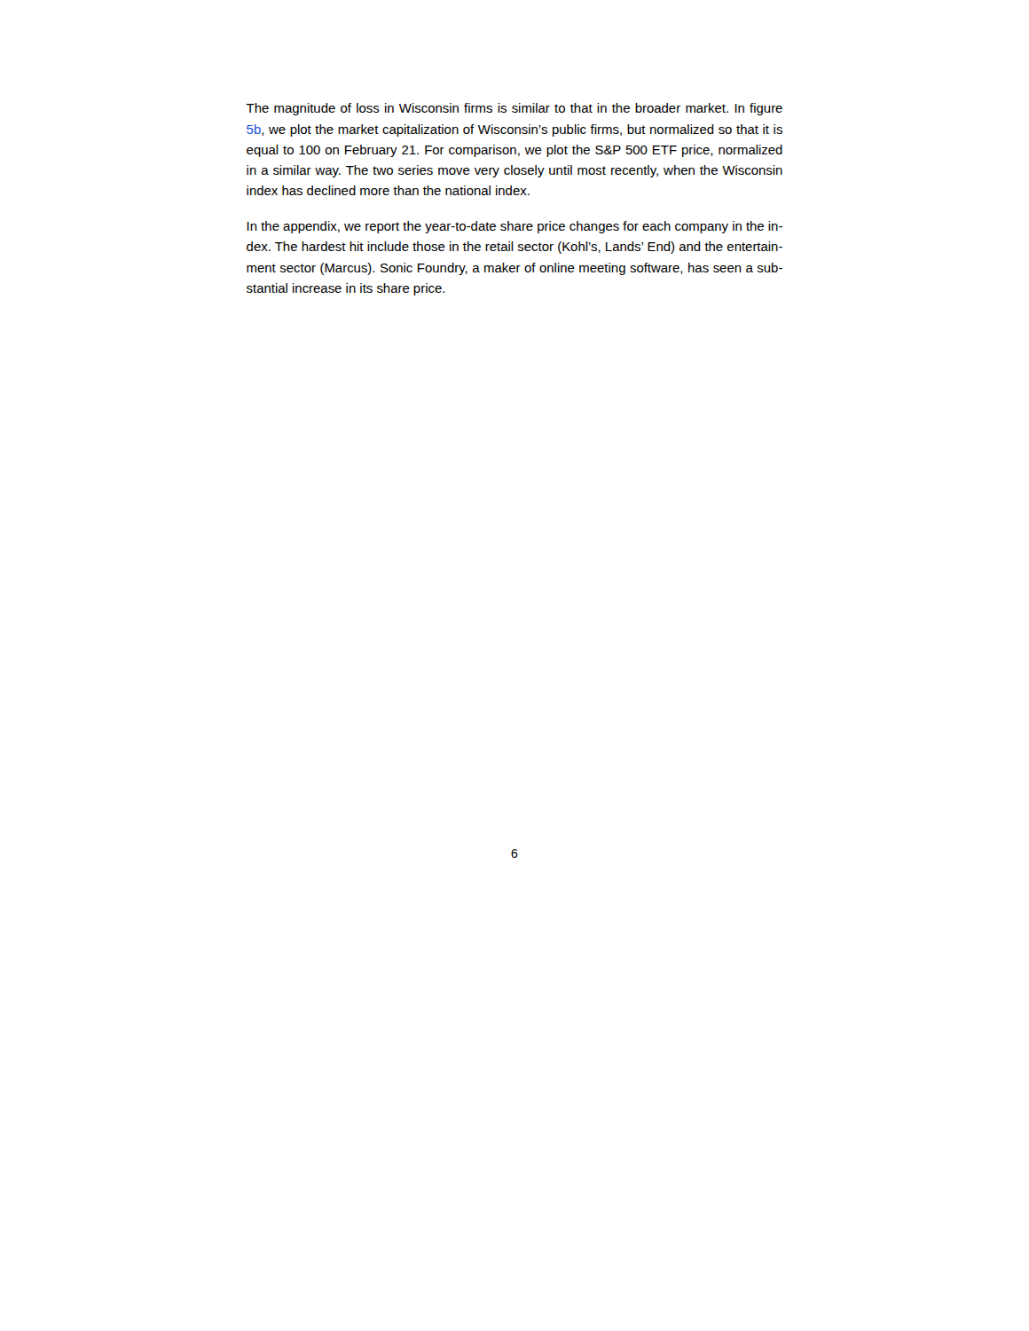The magnitude of loss in Wisconsin firms is similar to that in the broader market. In figure 5b, we plot the market capitalization of Wisconsin’s public firms, but normalized so that it is equal to 100 on February 21. For comparison, we plot the S&P 500 ETF price, normalized in a similar way. The two series move very closely until most recently, when the Wisconsin index has declined more than the national index.
In the appendix, we report the year-to-date share price changes for each company in the index. The hardest hit include those in the retail sector (Kohl’s, Lands’ End) and the entertainment sector (Marcus). Sonic Foundry, a maker of online meeting software, has seen a substantial increase in its share price.
6